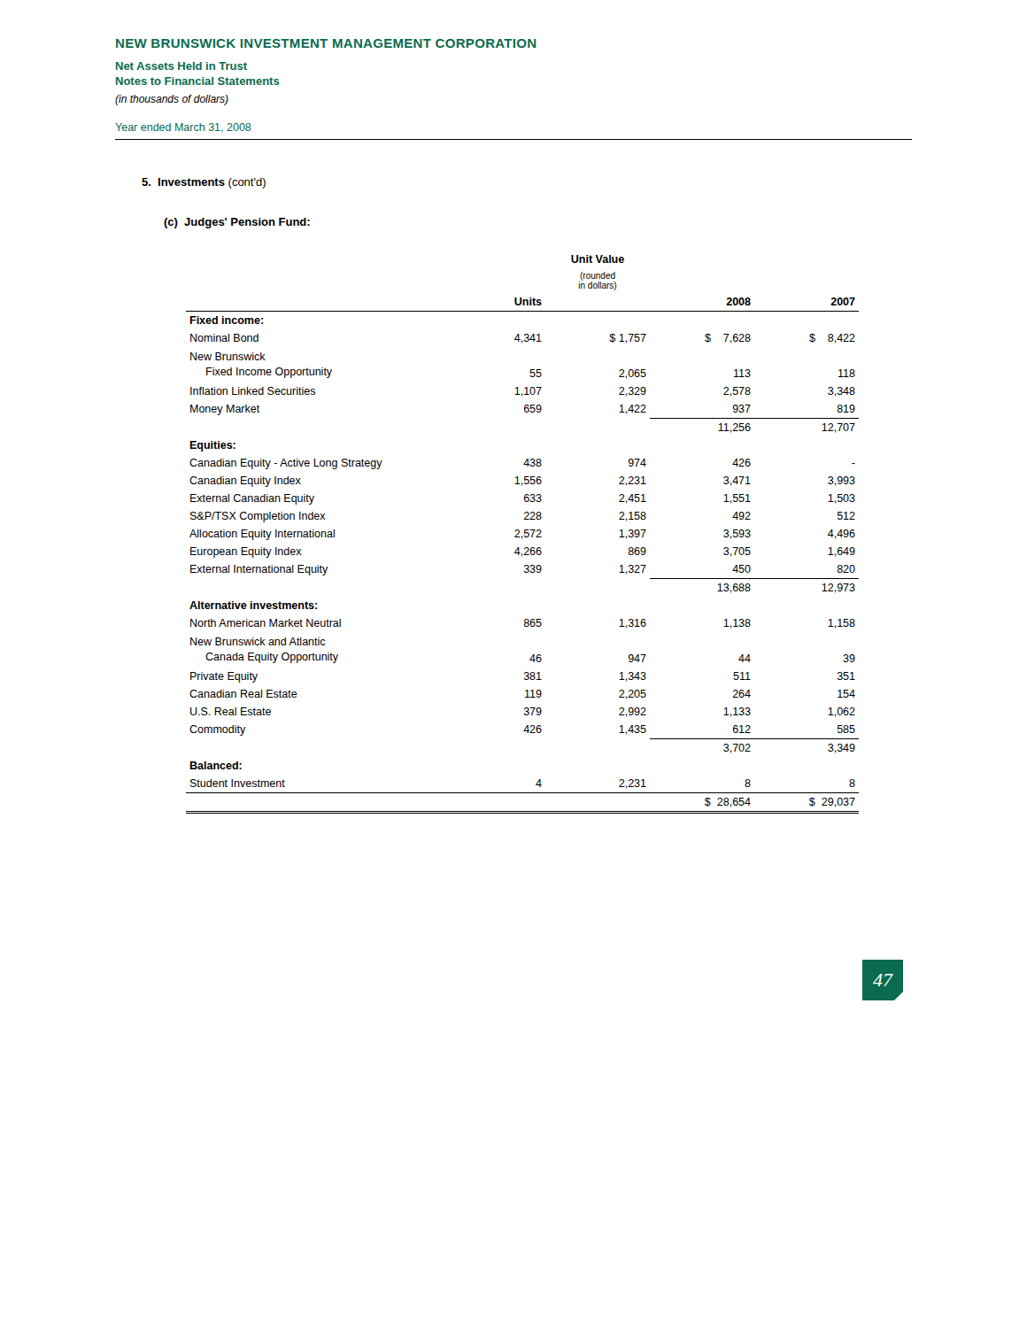NEW BRUNSWICK INVESTMENT MANAGEMENT CORPORATION
Net Assets Held in Trust
Notes to Financial Statements
(in thousands of dollars)
Year ended March 31, 2008
5. Investments (cont'd)
(c) Judges' Pension Fund:
| | | Unit Value | | |
| --- | --- | --- | --- | --- |
| | | (rounded in dollars) | | |
| | Units | | 2008 | 2007 |
| Fixed income: | | | | |
| Nominal Bond | 4,341 | $ 1,757 | $ 7,628 | $ 8,422 |
| New Brunswick Fixed Income Opportunity | 55 | 2,065 | 113 | 118 |
| Inflation Linked Securities | 1,107 | 2,329 | 2,578 | 3,348 |
| Money Market | 659 | 1,422 | 937 | 819 |
| | | | 11,256 | 12,707 |
| Equities: | | | | |
| Canadian Equity - Active Long Strategy | 438 | 974 | 426 | - |
| Canadian Equity Index | 1,556 | 2,231 | 3,471 | 3,993 |
| External Canadian Equity | 633 | 2,451 | 1,551 | 1,503 |
| S&P/TSX Completion Index | 228 | 2,158 | 492 | 512 |
| Allocation Equity International | 2,572 | 1,397 | 3,593 | 4,496 |
| European Equity Index | 4,266 | 869 | 3,705 | 1,649 |
| External International Equity | 339 | 1,327 | 450 | 820 |
| | | | 13,688 | 12,973 |
| Alternative investments: | | | | |
| North American Market Neutral | 865 | 1,316 | 1,138 | 1,158 |
| New Brunswick and Atlantic Canada Equity Opportunity | 46 | 947 | 44 | 39 |
| Private Equity | 381 | 1,343 | 511 | 351 |
| Canadian Real Estate | 119 | 2,205 | 264 | 154 |
| U.S. Real Estate | 379 | 2,992 | 1,133 | 1,062 |
| Commodity | 426 | 1,435 | 612 | 585 |
| | | | 3,702 | 3,349 |
| Balanced: | | | | |
| Student Investment | 4 | 2,231 | 8 | 8 |
| | | | $ 28,654 | $ 29,037 |
47